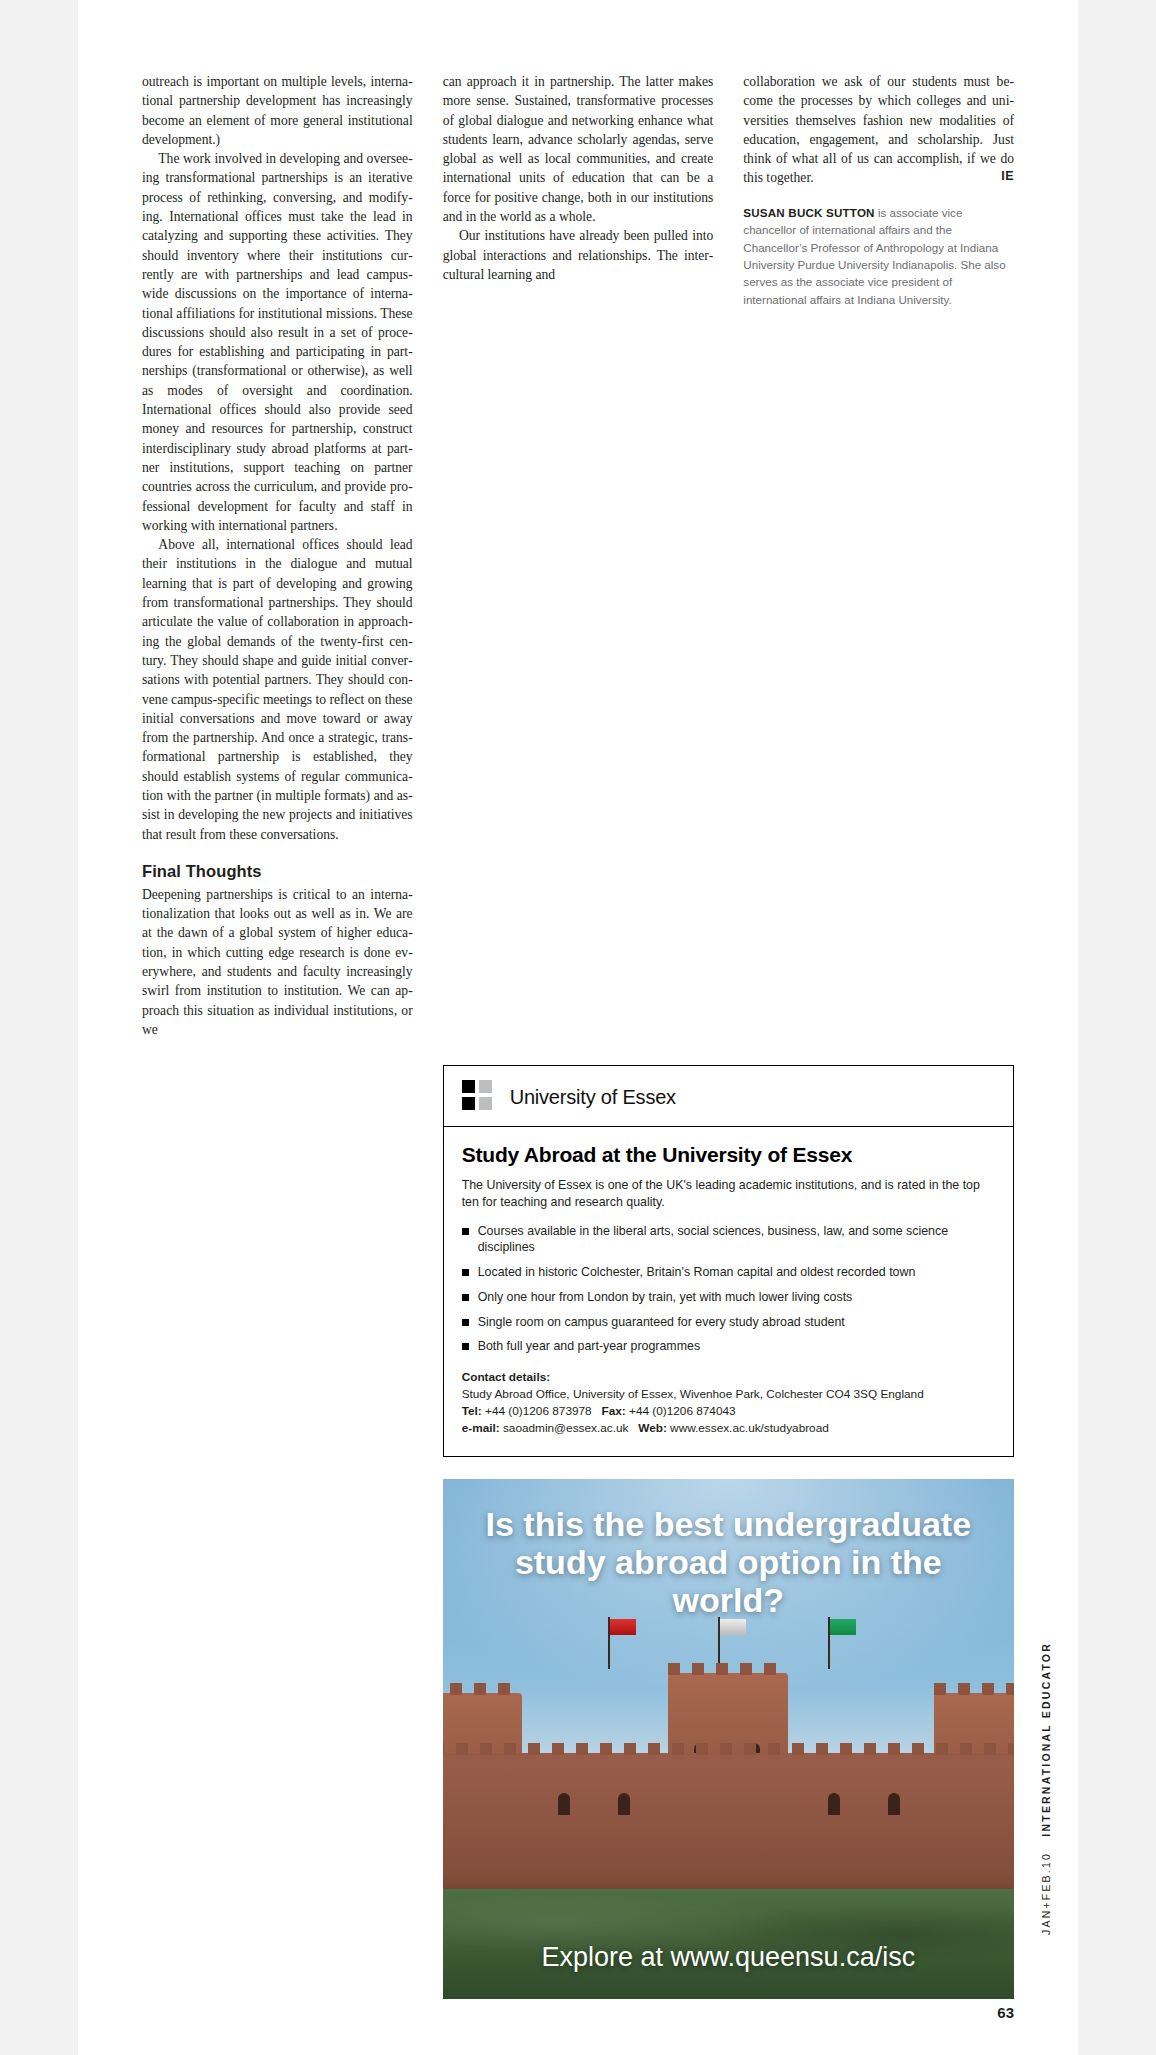outreach is important on multiple levels, international partnership development has increasingly become an element of more general institutional development.)
The work involved in developing and overseeing transformational partnerships is an iterative process of rethinking, conversing, and modifying. International offices must take the lead in catalyzing and supporting these activities. They should inventory where their institutions currently are with partnerships and lead campus-wide discussions on the importance of international affiliations for institutional missions. These discussions should also result in a set of procedures for establishing and participating in partnerships (transformational or otherwise), as well as modes of oversight and coordination. International offices should also provide seed money and resources for partnership, construct interdisciplinary study abroad platforms at partner institutions, support teaching on partner countries across the curriculum, and provide professional development for faculty and staff in working with international partners.
Above all, international offices should lead their institutions in the dialogue and mutual learning that is part of developing and growing from transformational partnerships. They should articulate the value of collaboration in approaching the global demands of the twenty-first century. They should shape and guide initial conversations with potential partners. They should convene campus-specific meetings to reflect on these initial conversations and move toward or away from the partnership. And once a strategic, transformational partnership is established, they should establish systems of regular communication with the partner (in multiple formats) and assist in developing the new projects and initiatives that result from these conversations.
Final Thoughts
Deepening partnerships is critical to an internationalization that looks out as well as in. We are at the dawn of a global system of higher education, in which cutting edge research is done everywhere, and students and faculty increasingly swirl from institution to institution. We can approach this situation as individual institutions, or we
can approach it in partnership. The latter makes more sense. Sustained, transformative processes of global dialogue and networking enhance what students learn, advance scholarly agendas, serve global as well as local communities, and create international units of education that can be a force for positive change, both in our institutions and in the world as a whole.
Our institutions have already been pulled into global interactions and relationships. The intercultural learning and
collaboration we ask of our students must become the processes by which colleges and universities themselves fashion new modalities of education, engagement, and scholarship. Just think of what all of us can accomplish, if we do this together. IE
SUSAN BUCK SUTTON is associate vice chancellor of international affairs and the Chancellor’s Professor of Anthropology at Indiana University Purdue University Indianapolis. She also serves as the associate vice president of international affairs at Indiana University.
University of Essex
Study Abroad at the University of Essex
The University of Essex is one of the UK's leading academic institutions, and is rated in the top ten for teaching and research quality.
Courses available in the liberal arts, social sciences, business, law, and some science disciplines
Located in historic Colchester, Britain's Roman capital and oldest recorded town
Only one hour from London by train, yet with much lower living costs
Single room on campus guaranteed for every study abroad student
Both full year and part-year programmes
Contact details:
Study Abroad Office, University of Essex, Wivenhoe Park, Colchester CO4 3SQ England
Tel: +44 (0)1206 873978 Fax: +44 (0)1206 874043
e-mail: saoadmin@essex.ac.uk Web: www.essex.ac.uk/studyabroad
Is this the best undergraduate
study abroad option in the world?
Explore at www.queensu.ca/isc
JAN+FEB.10 INTERNATIONAL EDUCATOR
63